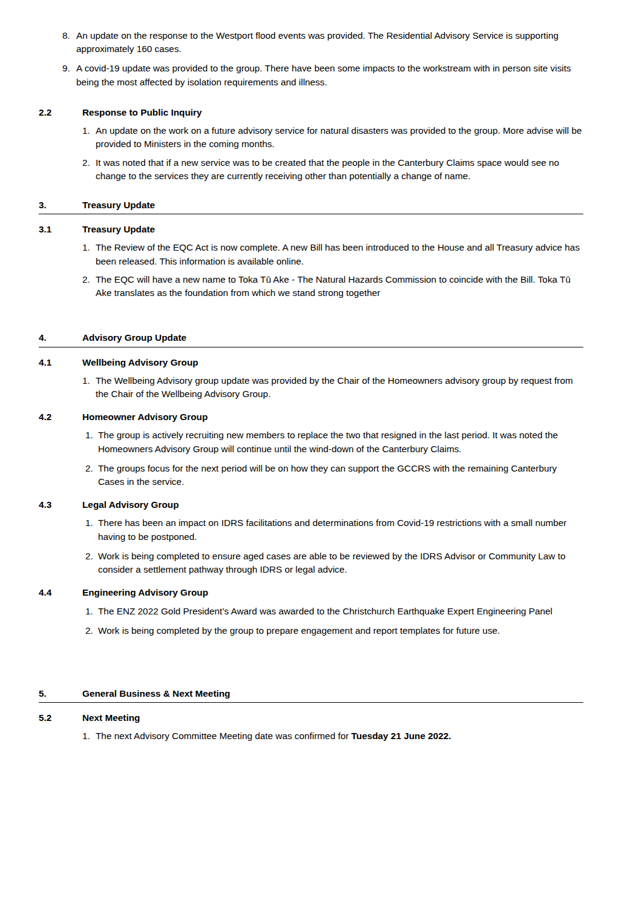An update on the response to the Westport flood events was provided. The Residential Advisory Service is supporting approximately 160 cases.
A covid-19 update was provided to the group. There have been some impacts to the workstream with in person site visits being the most affected by isolation requirements and illness.
2.2
Response to Public Inquiry
1.
An update on the work on a future advisory service for natural disasters was provided to the group. More advise will be provided to Ministers in the coming months.
2.
It was noted that if a new service was to be created that the people in the Canterbury Claims space would see no change to the services they are currently receiving other than potentially a change of name.
3.
Treasury Update
3.1
Treasury Update
1.
The Review of the EQC Act is now complete. A new Bill has been introduced to the House and all Treasury advice has been released. This information is available online.
2.
The EQC will have a new name to Toka Tū Ake - The Natural Hazards Commission to coincide with the Bill. Toka Tū Ake translates as the foundation from which we stand strong together
4.
Advisory Group Update
4.1
Wellbeing Advisory Group
1.
The Wellbeing Advisory group update was provided by the Chair of the Homeowners advisory group by request from the Chair of the Wellbeing Advisory Group.
4.2
Homeowner Advisory Group
The group is actively recruiting new members to replace the two that resigned in the last period. It was noted the Homeowners Advisory Group will continue until the wind-down of the Canterbury Claims.
The groups focus for the next period will be on how they can support the GCCRS with the remaining Canterbury Cases in the service.
4.3
Legal Advisory Group
There has been an impact on IDRS facilitations and determinations from Covid-19 restrictions with a small number having to be postponed.
Work is being completed to ensure aged cases are able to be reviewed by the IDRS Advisor or Community Law to consider a settlement pathway through IDRS or legal advice.
4.4
Engineering Advisory Group
The ENZ 2022 Gold President’s Award was awarded to the Christchurch Earthquake Expert Engineering Panel
Work is being completed by the group to prepare engagement and report templates for future use.
5.
General Business & Next Meeting
5.2
Next Meeting
1.
The next Advisory Committee Meeting date was confirmed for Tuesday 21 June 2022.